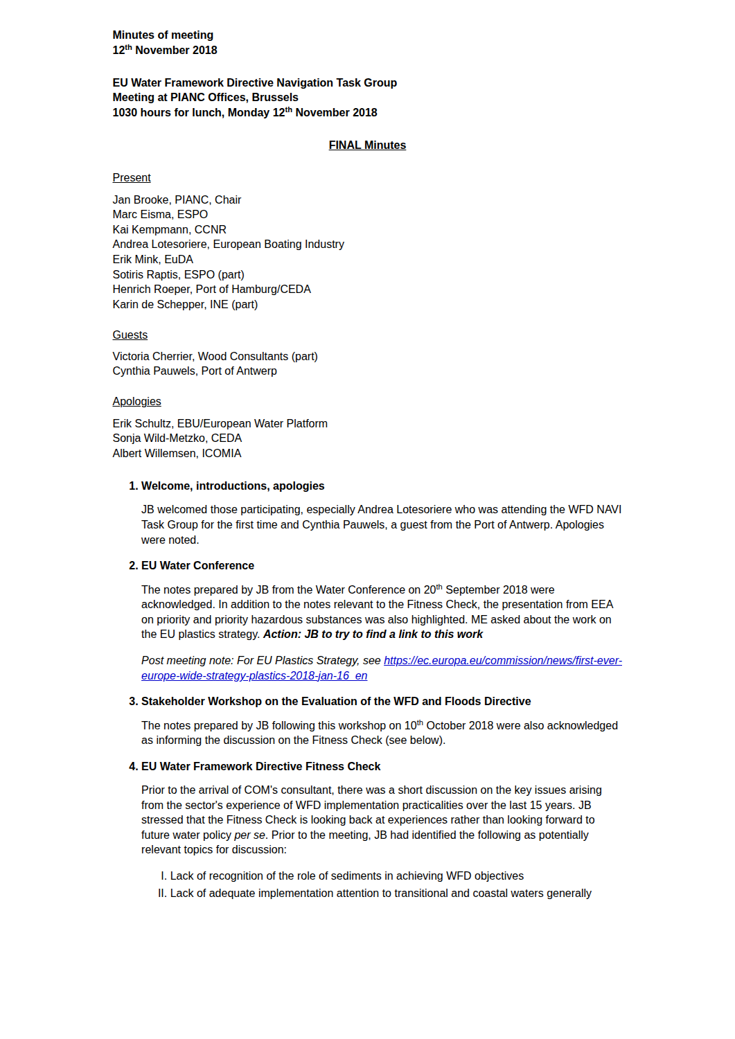Minutes of meeting
12th November 2018
EU Water Framework Directive Navigation Task Group
Meeting at PIANC Offices, Brussels
1030 hours for lunch, Monday 12th November 2018
FINAL Minutes
Present
Jan Brooke, PIANC, Chair
Marc Eisma, ESPO
Kai Kempmann, CCNR
Andrea Lotesoriere, European Boating Industry
Erik Mink, EuDA
Sotiris Raptis, ESPO (part)
Henrich Roeper, Port of Hamburg/CEDA
Karin de Schepper, INE (part)
Guests
Victoria Cherrier, Wood Consultants (part)
Cynthia Pauwels, Port of Antwerp
Apologies
Erik Schultz, EBU/European Water Platform
Sonja Wild-Metzko, CEDA
Albert Willemsen, ICOMIA
Welcome, introductions, apologies
JB welcomed those participating, especially Andrea Lotesoriere who was attending the WFD NAVI Task Group for the first time and Cynthia Pauwels, a guest from the Port of Antwerp. Apologies were noted.
EU Water Conference
The notes prepared by JB from the Water Conference on 20th September 2018 were acknowledged. In addition to the notes relevant to the Fitness Check, the presentation from EEA on priority and priority hazardous substances was also highlighted. ME asked about the work on the EU plastics strategy. Action: JB to try to find a link to this work
Post meeting note: For EU Plastics Strategy, see https://ec.europa.eu/commission/news/first-ever-europe-wide-strategy-plastics-2018-jan-16_en
Stakeholder Workshop on the Evaluation of the WFD and Floods Directive
The notes prepared by JB following this workshop on 10th October 2018 were also acknowledged as informing the discussion on the Fitness Check (see below).
EU Water Framework Directive Fitness Check
Prior to the arrival of COM's consultant, there was a short discussion on the key issues arising from the sector's experience of WFD implementation practicalities over the last 15 years. JB stressed that the Fitness Check is looking back at experiences rather than looking forward to future water policy per se. Prior to the meeting, JB had identified the following as potentially relevant topics for discussion:
Lack of recognition of the role of sediments in achieving WFD objectives
Lack of adequate implementation attention to transitional and coastal waters generally